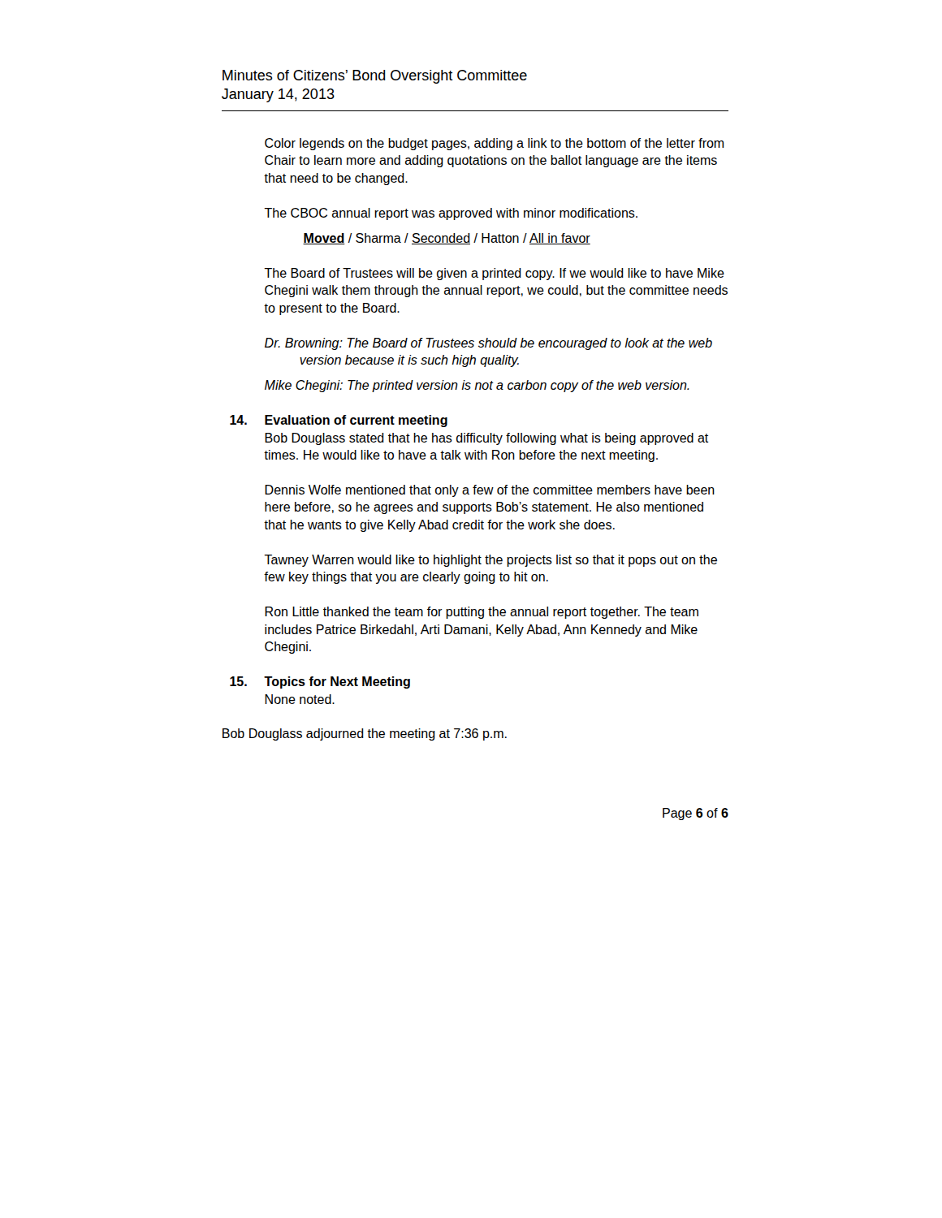Minutes of Citizens’ Bond Oversight Committee
January 14, 2013
Color legends on the budget pages, adding a link to the bottom of the letter from Chair to learn more and adding quotations on the ballot language are the items that need to be changed.
The CBOC annual report was approved with minor modifications.
Moved / Sharma / Seconded / Hatton / All in favor
The Board of Trustees will be given a printed copy. If we would like to have Mike Chegini walk them through the annual report, we could, but the committee needs to present to the Board.
Dr. Browning: The Board of Trustees should be encouraged to look at the web version because it is such high quality.
Mike Chegini: The printed version is not a carbon copy of the web version.
14. Evaluation of current meeting
Bob Douglass stated that he has difficulty following what is being approved at times. He would like to have a talk with Ron before the next meeting.
Dennis Wolfe mentioned that only a few of the committee members have been here before, so he agrees and supports Bob’s statement. He also mentioned that he wants to give Kelly Abad credit for the work she does.
Tawney Warren would like to highlight the projects list so that it pops out on the few key things that you are clearly going to hit on.
Ron Little thanked the team for putting the annual report together. The team includes Patrice Birkedahl, Arti Damani, Kelly Abad, Ann Kennedy and Mike Chegini.
15. Topics for Next Meeting
None noted.
Bob Douglass adjourned the meeting at 7:36 p.m.
Page 6 of 6